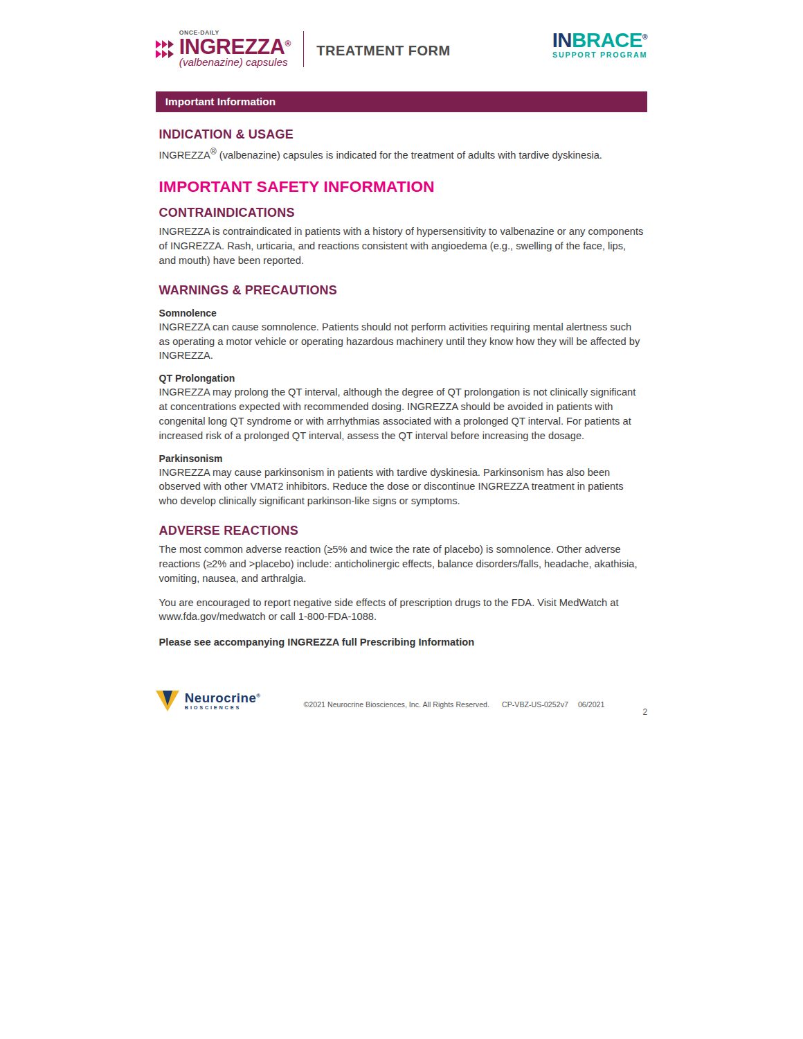ONCE-DAILY
INGREZZA®
(valbenazine) capsules
TREATMENT FORM
INBRACE®
SUPPORT PROGRAM
Important Information
INDICATION & USAGE
INGREZZA® (valbenazine) capsules is indicated for the treatment of adults with tardive dyskinesia.
IMPORTANT SAFETY INFORMATION
CONTRAINDICATIONS
INGREZZA is contraindicated in patients with a history of hypersensitivity to valbenazine or any components of INGREZZA. Rash, urticaria, and reactions consistent with angioedema (e.g., swelling of the face, lips, and mouth) have been reported.
WARNINGS & PRECAUTIONS
Somnolence
INGREZZA can cause somnolence. Patients should not perform activities requiring mental alertness such as operating a motor vehicle or operating hazardous machinery until they know how they will be affected by INGREZZA.
QT Prolongation
INGREZZA may prolong the QT interval, although the degree of QT prolongation is not clinically significant at concentrations expected with recommended dosing. INGREZZA should be avoided in patients with congenital long QT syndrome or with arrhythmias associated with a prolonged QT interval. For patients at increased risk of a prolonged QT interval, assess the QT interval before increasing the dosage.
Parkinsonism
INGREZZA may cause parkinsonism in patients with tardive dyskinesia. Parkinsonism has also been observed with other VMAT2 inhibitors. Reduce the dose or discontinue INGREZZA treatment in patients who develop clinically significant parkinson-like signs or symptoms.
ADVERSE REACTIONS
The most common adverse reaction (≥5% and twice the rate of placebo) is somnolence. Other adverse reactions (≥2% and >placebo) include: anticholinergic effects, balance disorders/falls, headache, akathisia, vomiting, nausea, and arthralgia.
You are encouraged to report negative side effects of prescription drugs to the FDA. Visit MedWatch at www.fda.gov/medwatch or call 1-800-FDA-1088.
Please see accompanying INGREZZA full Prescribing Information
Neurocrine®
BIOSCIENCES
©2021 Neurocrine Biosciences, Inc. All Rights Reserved.CP-VBZ-US-0252v706/2021
2